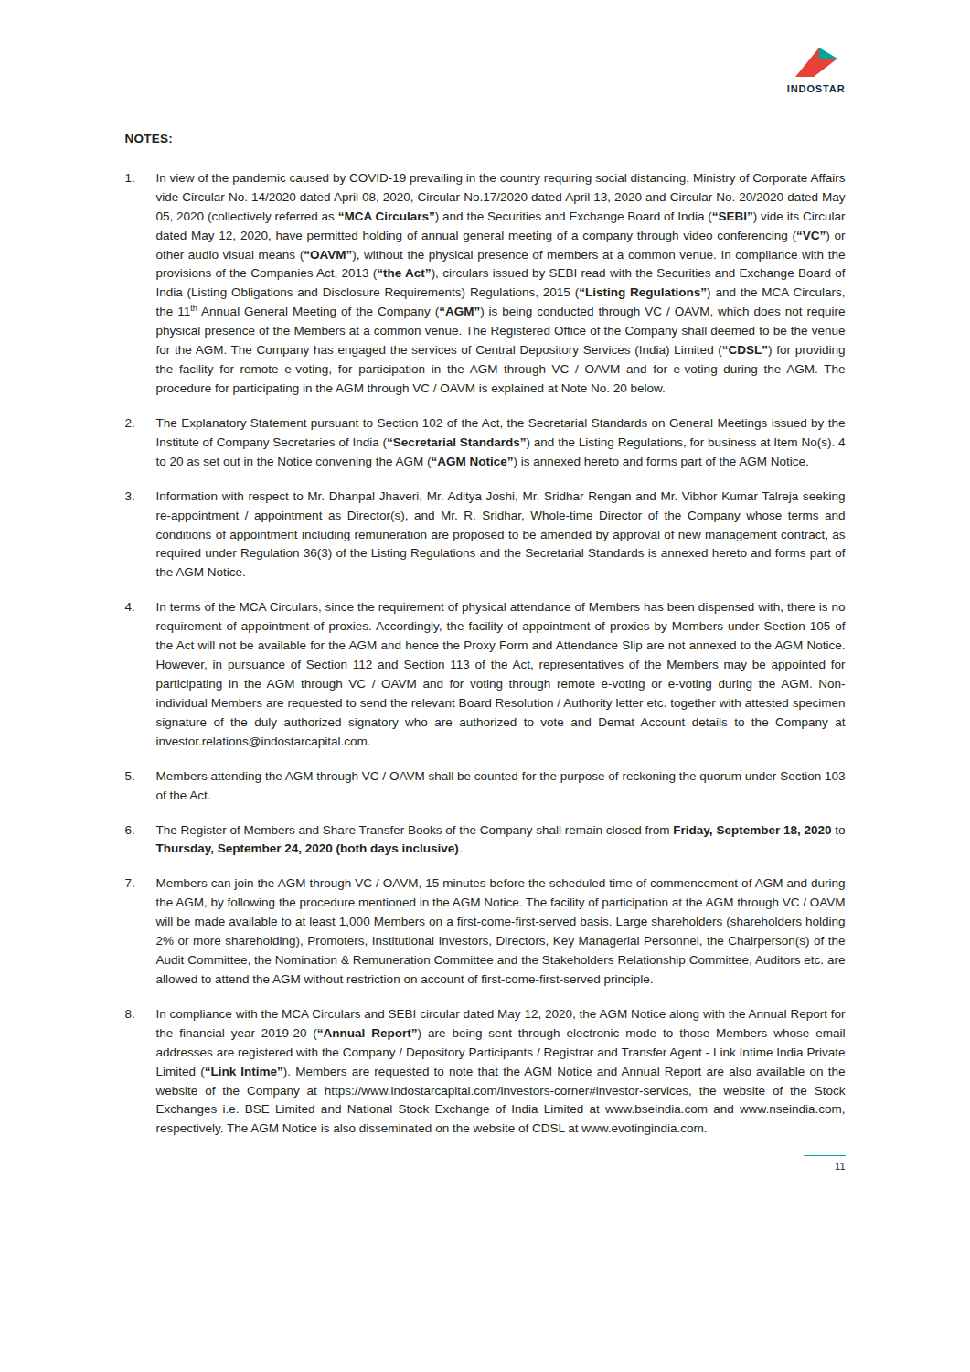INDOSTAR
NOTES:
In view of the pandemic caused by COVID-19 prevailing in the country requiring social distancing, Ministry of Corporate Affairs vide Circular No. 14/2020 dated April 08, 2020, Circular No.17/2020 dated April 13, 2020 and Circular No. 20/2020 dated May 05, 2020 (collectively referred as “MCA Circulars”) and the Securities and Exchange Board of India (“SEBI”) vide its Circular dated May 12, 2020, have permitted holding of annual general meeting of a company through video conferencing (“VC”) or other audio visual means (“OAVM”), without the physical presence of members at a common venue. In compliance with the provisions of the Companies Act, 2013 (“the Act”), circulars issued by SEBI read with the Securities and Exchange Board of India (Listing Obligations and Disclosure Requirements) Regulations, 2015 (“Listing Regulations”) and the MCA Circulars, the 11th Annual General Meeting of the Company (“AGM”) is being conducted through VC / OAVM, which does not require physical presence of the Members at a common venue. The Registered Office of the Company shall deemed to be the venue for the AGM. The Company has engaged the services of Central Depository Services (India) Limited (“CDSL”) for providing the facility for remote e-voting, for participation in the AGM through VC / OAVM and for e-voting during the AGM. The procedure for participating in the AGM through VC / OAVM is explained at Note No. 20 below.
The Explanatory Statement pursuant to Section 102 of the Act, the Secretarial Standards on General Meetings issued by the Institute of Company Secretaries of India (“Secretarial Standards”) and the Listing Regulations, for business at Item No(s). 4 to 20 as set out in the Notice convening the AGM (“AGM Notice”) is annexed hereto and forms part of the AGM Notice.
Information with respect to Mr. Dhanpal Jhaveri, Mr. Aditya Joshi, Mr. Sridhar Rengan and Mr. Vibhor Kumar Talreja seeking re-appointment / appointment as Director(s), and Mr. R. Sridhar, Whole-time Director of the Company whose terms and conditions of appointment including remuneration are proposed to be amended by approval of new management contract, as required under Regulation 36(3) of the Listing Regulations and the Secretarial Standards is annexed hereto and forms part of the AGM Notice.
In terms of the MCA Circulars, since the requirement of physical attendance of Members has been dispensed with, there is no requirement of appointment of proxies. Accordingly, the facility of appointment of proxies by Members under Section 105 of the Act will not be available for the AGM and hence the Proxy Form and Attendance Slip are not annexed to the AGM Notice. However, in pursuance of Section 112 and Section 113 of the Act, representatives of the Members may be appointed for participating in the AGM through VC / OAVM and for voting through remote e-voting or e-voting during the AGM. Non-individual Members are requested to send the relevant Board Resolution / Authority letter etc. together with attested specimen signature of the duly authorized signatory who are authorized to vote and Demat Account details to the Company at investor.relations@indostarcapital.com.
Members attending the AGM through VC / OAVM shall be counted for the purpose of reckoning the quorum under Section 103 of the Act.
The Register of Members and Share Transfer Books of the Company shall remain closed from Friday, September 18, 2020 to Thursday, September 24, 2020 (both days inclusive).
Members can join the AGM through VC / OAVM, 15 minutes before the scheduled time of commencement of AGM and during the AGM, by following the procedure mentioned in the AGM Notice. The facility of participation at the AGM through VC / OAVM will be made available to at least 1,000 Members on a first-come-first-served basis. Large shareholders (shareholders holding 2% or more shareholding), Promoters, Institutional Investors, Directors, Key Managerial Personnel, the Chairperson(s) of the Audit Committee, the Nomination & Remuneration Committee and the Stakeholders Relationship Committee, Auditors etc. are allowed to attend the AGM without restriction on account of first-come-first-served principle.
In compliance with the MCA Circulars and SEBI circular dated May 12, 2020, the AGM Notice along with the Annual Report for the financial year 2019-20 (“Annual Report”) are being sent through electronic mode to those Members whose email addresses are registered with the Company / Depository Participants / Registrar and Transfer Agent - Link Intime India Private Limited (“Link Intime”). Members are requested to note that the AGM Notice and Annual Report are also available on the website of the Company at https://www.indostarcapital.com/investors-corner#investor-services, the website of the Stock Exchanges i.e. BSE Limited and National Stock Exchange of India Limited at www.bseindia.com and www.nseindia.com, respectively. The AGM Notice is also disseminated on the website of CDSL at www.evotingindia.com.
11